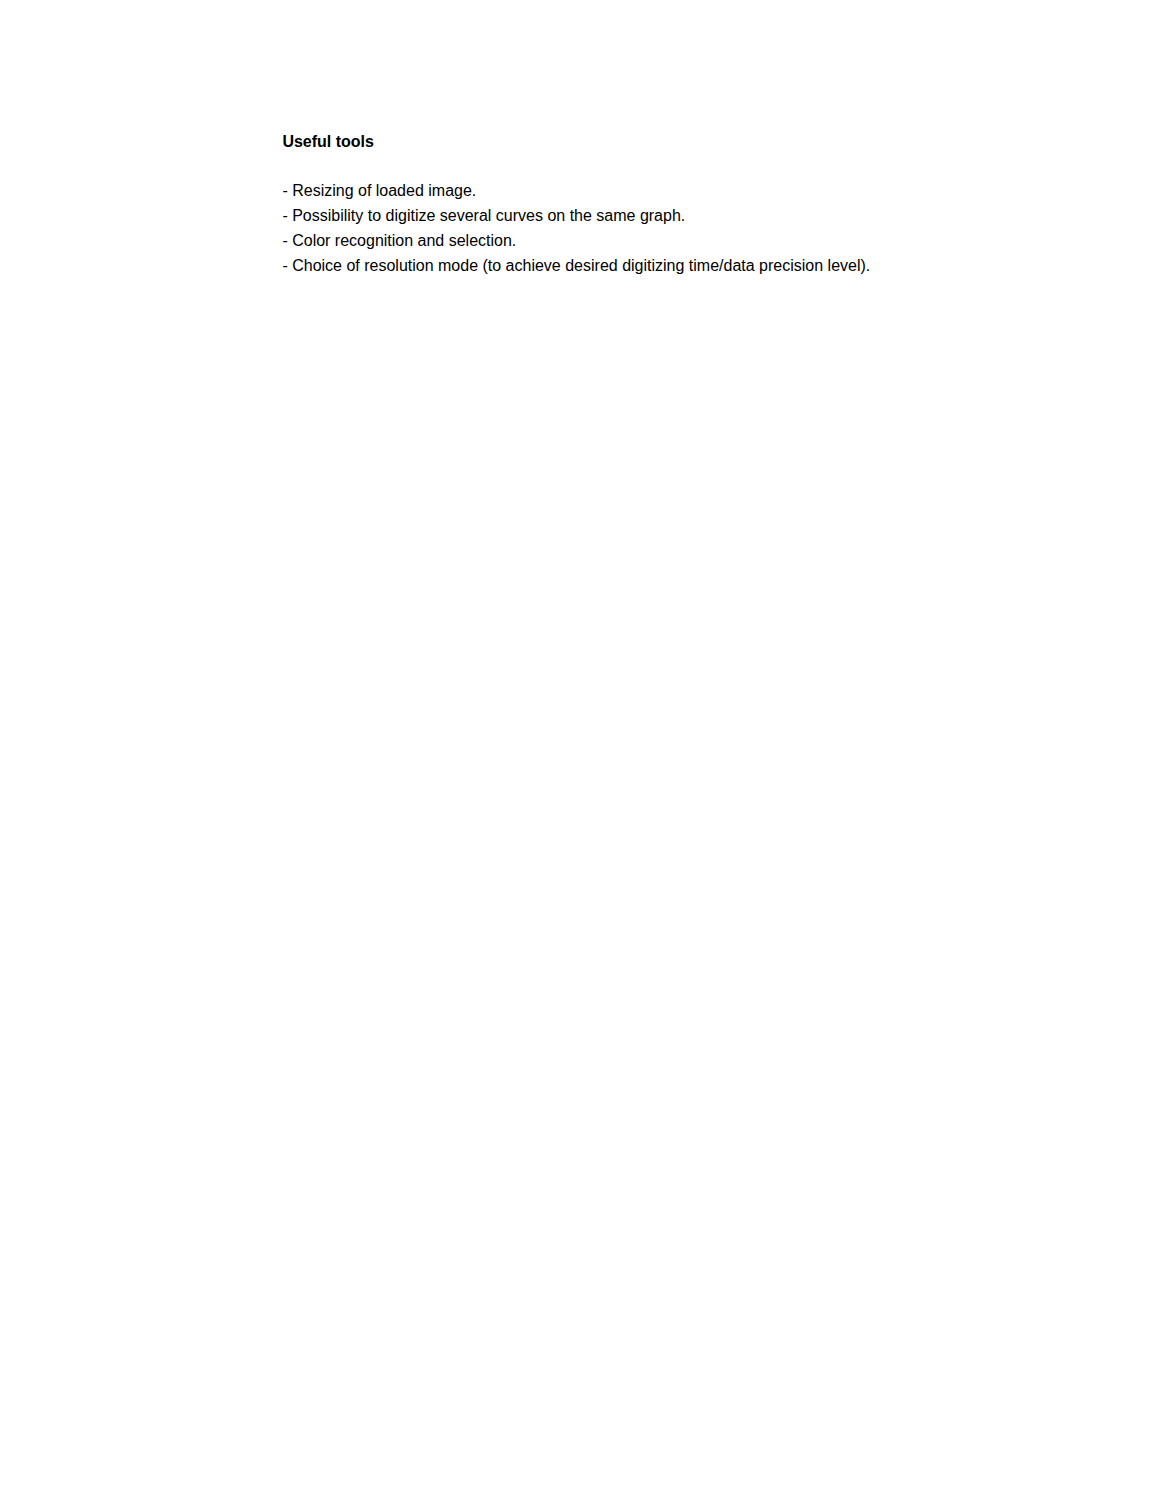Useful tools
Resizing of loaded image.
Possibility to digitize several curves on the same graph.
Color recognition and selection.
Choice of resolution mode (to achieve desired digitizing time/data precision level).